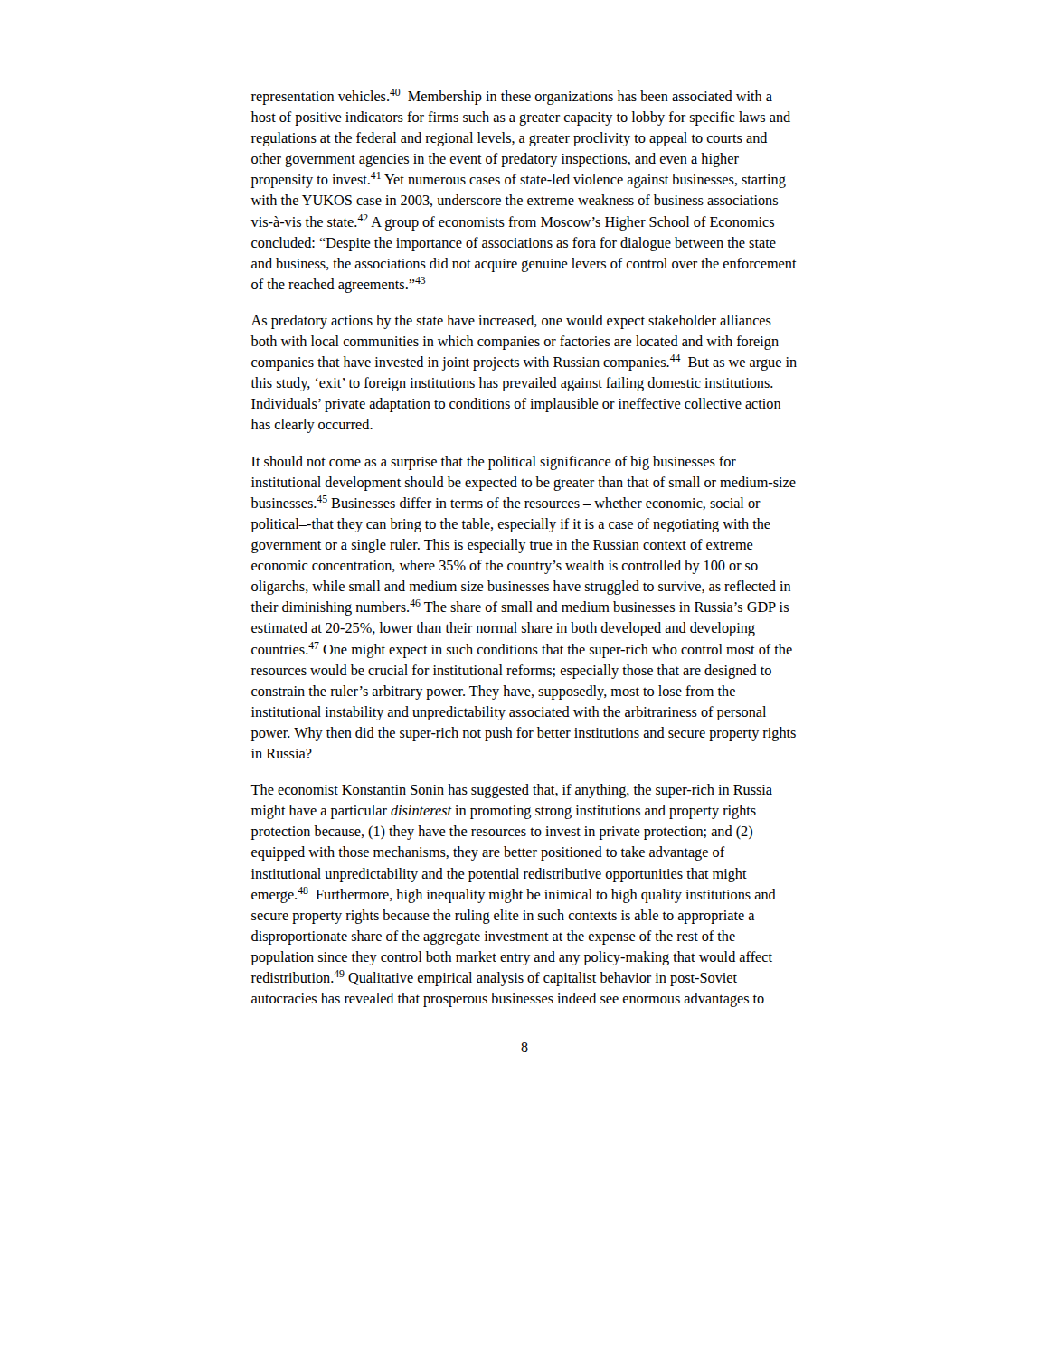representation vehicles.40 Membership in these organizations has been associated with a host of positive indicators for firms such as a greater capacity to lobby for specific laws and regulations at the federal and regional levels, a greater proclivity to appeal to courts and other government agencies in the event of predatory inspections, and even a higher propensity to invest.41 Yet numerous cases of state-led violence against businesses, starting with the YUKOS case in 2003, underscore the extreme weakness of business associations vis-à-vis the state.42 A group of economists from Moscow’s Higher School of Economics concluded: “Despite the importance of associations as fora for dialogue between the state and business, the associations did not acquire genuine levers of control over the enforcement of the reached agreements.”43
As predatory actions by the state have increased, one would expect stakeholder alliances both with local communities in which companies or factories are located and with foreign companies that have invested in joint projects with Russian companies.44 But as we argue in this study, ‘exit’ to foreign institutions has prevailed against failing domestic institutions. Individuals’ private adaptation to conditions of implausible or ineffective collective action has clearly occurred.
It should not come as a surprise that the political significance of big businesses for institutional development should be expected to be greater than that of small or medium-size businesses.45 Businesses differ in terms of the resources – whether economic, social or political–-that they can bring to the table, especially if it is a case of negotiating with the government or a single ruler. This is especially true in the Russian context of extreme economic concentration, where 35% of the country’s wealth is controlled by 100 or so oligarchs, while small and medium size businesses have struggled to survive, as reflected in their diminishing numbers.46 The share of small and medium businesses in Russia’s GDP is estimated at 20-25%, lower than their normal share in both developed and developing countries.47 One might expect in such conditions that the super-rich who control most of the resources would be crucial for institutional reforms; especially those that are designed to constrain the ruler’s arbitrary power. They have, supposedly, most to lose from the institutional instability and unpredictability associated with the arbitrariness of personal power. Why then did the super-rich not push for better institutions and secure property rights in Russia?
The economist Konstantin Sonin has suggested that, if anything, the super-rich in Russia might have a particular disinterest in promoting strong institutions and property rights protection because, (1) they have the resources to invest in private protection; and (2) equipped with those mechanisms, they are better positioned to take advantage of institutional unpredictability and the potential redistributive opportunities that might emerge.48 Furthermore, high inequality might be inimical to high quality institutions and secure property rights because the ruling elite in such contexts is able to appropriate a disproportionate share of the aggregate investment at the expense of the rest of the population since they control both market entry and any policy-making that would affect redistribution.49 Qualitative empirical analysis of capitalist behavior in post-Soviet autocracies has revealed that prosperous businesses indeed see enormous advantages to
8